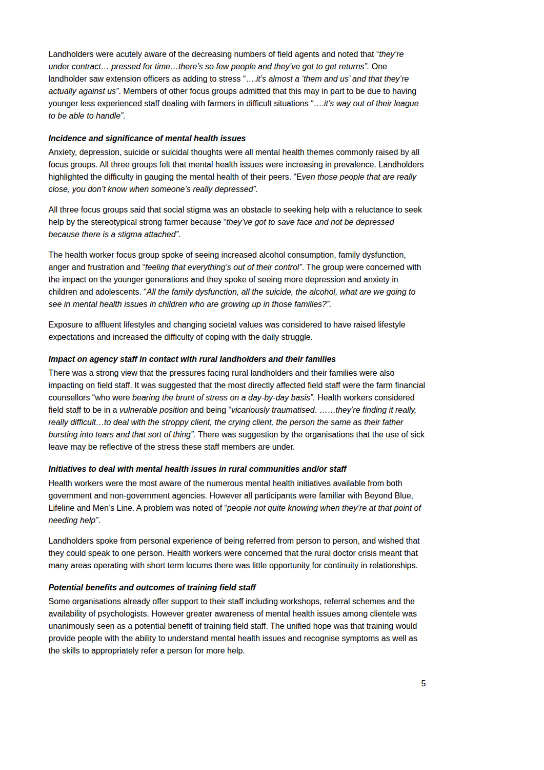Landholders were acutely aware of the decreasing numbers of field agents and noted that “they’re under contract… pressed for time…there’s so few people and they’ve got to get returns”. One landholder saw extension officers as adding to stress “….it’s almost a ‘them and us’ and that they’re actually against us”. Members of other focus groups admitted that this may in part to be due to having younger less experienced staff dealing with farmers in difficult situations “….it’s way out of their league to be able to handle”.
Incidence and significance of mental health issues
Anxiety, depression, suicide or suicidal thoughts were all mental health themes commonly raised by all focus groups. All three groups felt that mental health issues were increasing in prevalence. Landholders highlighted the difficulty in gauging the mental health of their peers. “Even those people that are really close, you don’t know when someone’s really depressed”.
All three focus groups said that social stigma was an obstacle to seeking help with a reluctance to seek help by the stereotypical strong farmer because “they’ve got to save face and not be depressed because there is a stigma attached”.
The health worker focus group spoke of seeing increased alcohol consumption, family dysfunction, anger and frustration and “feeling that everything’s out of their control”. The group were concerned with the impact on the younger generations and they spoke of seeing more depression and anxiety in children and adolescents. “All the family dysfunction, all the suicide, the alcohol, what are we going to see in mental health issues in children who are growing up in those families?”.
Exposure to affluent lifestyles and changing societal values was considered to have raised lifestyle expectations and increased the difficulty of coping with the daily struggle.
Impact on agency staff in contact with rural landholders and their families
There was a strong view that the pressures facing rural landholders and their families were also impacting on field staff. It was suggested that the most directly affected field staff were the farm financial counsellors “who were bearing the brunt of stress on a day-by-day basis”. Health workers considered field staff to be in a vulnerable position and being “vicariously traumatised. ……they’re finding it really, really difficult…to deal with the stroppy client, the crying client, the person the same as their father bursting into tears and that sort of thing”. There was suggestion by the organisations that the use of sick leave may be reflective of the stress these staff members are under.
Initiatives to deal with mental health issues in rural communities and/or staff
Health workers were the most aware of the numerous mental health initiatives available from both government and non-government agencies. However all participants were familiar with Beyond Blue, Lifeline and Men’s Line. A problem was noted of “people not quite knowing when they’re at that point of needing help”.
Landholders spoke from personal experience of being referred from person to person, and wished that they could speak to one person. Health workers were concerned that the rural doctor crisis meant that many areas operating with short term locums there was little opportunity for continuity in relationships.
Potential benefits and outcomes of training field staff
Some organisations already offer support to their staff including workshops, referral schemes and the availability of psychologists. However greater awareness of mental health issues among clientele was unanimously seen as a potential benefit of training field staff. The unified hope was that training would provide people with the ability to understand mental health issues and recognise symptoms as well as the skills to appropriately refer a person for more help.
5